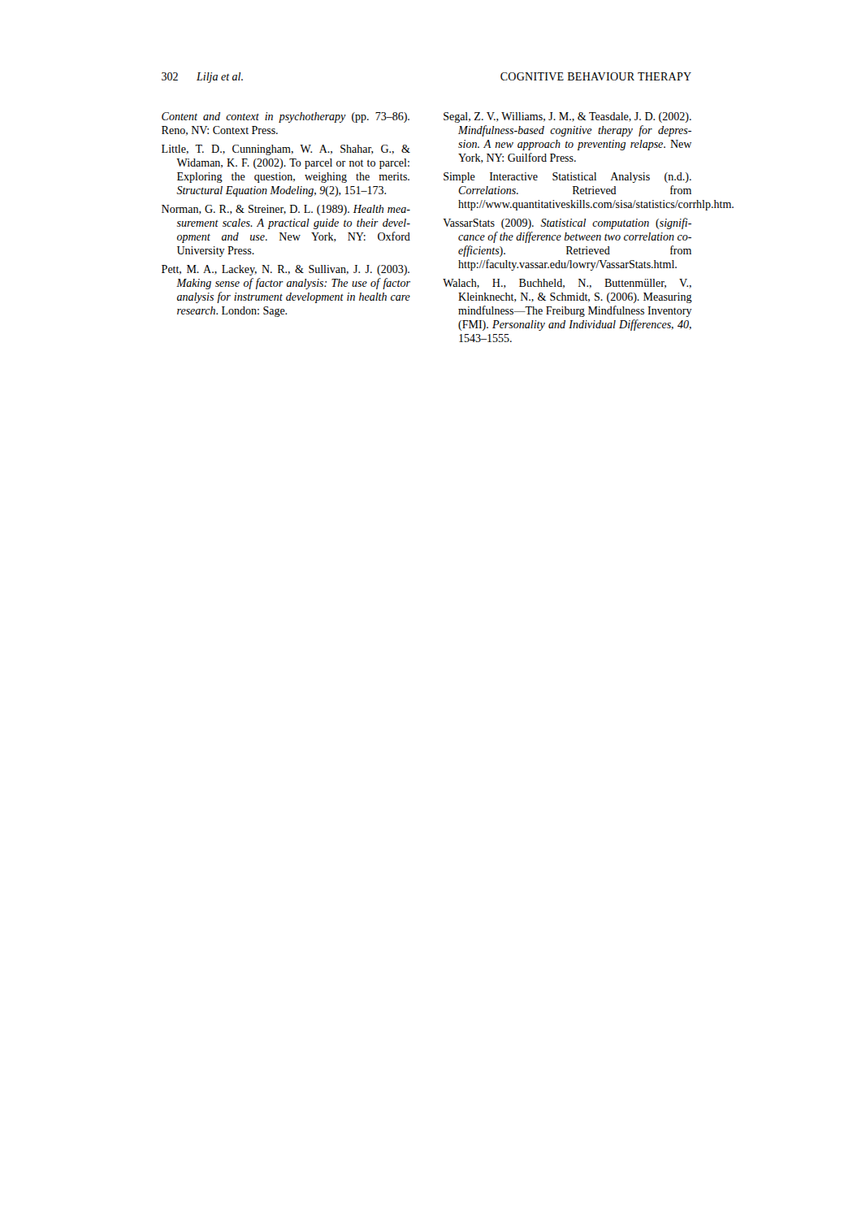302 Lilja et al.
Cognitive Behaviour Therapy
Content and context in psychotherapy (pp. 73–86). Reno, NV: Context Press.
Little, T. D., Cunningham, W. A., Shahar, G., & Widaman, K. F. (2002). To parcel or not to parcel: Exploring the question, weighing the merits. Structural Equation Modeling, 9(2), 151–173.
Norman, G. R., & Streiner, D. L. (1989). Health measurement scales. A practical guide to their development and use. New York, NY: Oxford University Press.
Pett, M. A., Lackey, N. R., & Sullivan, J. J. (2003). Making sense of factor analysis: The use of factor analysis for instrument development in health care research. London: Sage.
Segal, Z. V., Williams, J. M., & Teasdale, J. D. (2002). Mindfulness-based cognitive therapy for depression. A new approach to preventing relapse. New York, NY: Guilford Press.
Simple Interactive Statistical Analysis (n.d.). Correlations. Retrieved from http://www. quantitativeskills.com/sisa/statistics/corrhlp.htm.
VassarStats (2009). Statistical computation (significance of the difference between two correlation coefficients). Retrieved from http://faculty. vassar.edu/lowry/VassarStats.html.
Walach, H., Buchheld, N., Buttenmüller, V., Kleinknecht, N., & Schmidt, S. (2006). Measuring mindfulness—The Freiburg Mindfulness Inventory (FMI). Personality and Individual Differences, 40, 1543–1555.